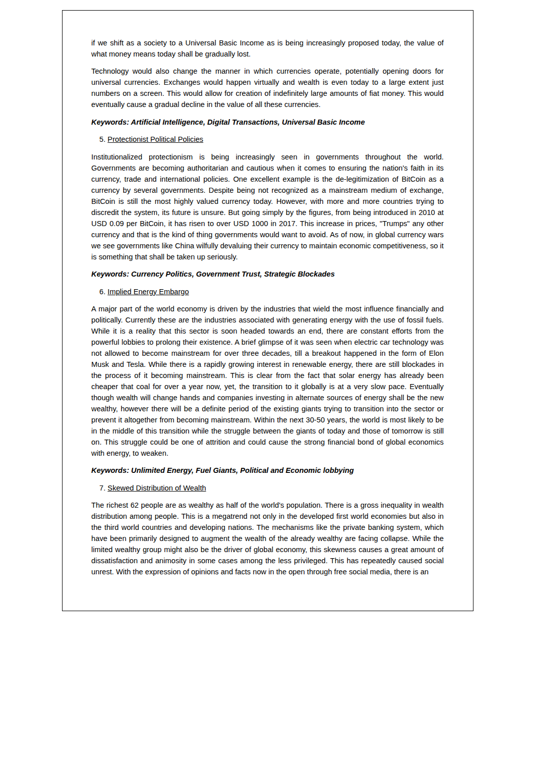if we shift as a society to a Universal Basic Income as is being increasingly proposed today, the value of what money means today shall be gradually lost.
Technology would also change the manner in which currencies operate, potentially opening doors for universal currencies. Exchanges would happen virtually and wealth is even today to a large extent just numbers on a screen. This would allow for creation of indefinitely large amounts of fiat money. This would eventually cause a gradual decline in the value of all these currencies.
Keywords: Artificial Intelligence, Digital Transactions, Universal Basic Income
Protectionist Political Policies
Institutionalized protectionism is being increasingly seen in governments throughout the world. Governments are becoming authoritarian and cautious when it comes to ensuring the nation's faith in its currency, trade and international policies. One excellent example is the de-legitimization of BitCoin as a currency by several governments. Despite being not recognized as a mainstream medium of exchange, BitCoin is still the most highly valued currency today. However, with more and more countries trying to discredit the system, its future is unsure. But going simply by the figures, from being introduced in 2010 at USD 0.09 per BitCoin, it has risen to over USD 1000 in 2017. This increase in prices, "Trumps" any other currency and that is the kind of thing governments would want to avoid. As of now, in global currency wars we see governments like China wilfully devaluing their currency to maintain economic competitiveness, so it is something that shall be taken up seriously.
Keywords: Currency Politics, Government Trust, Strategic Blockades
Implied Energy Embargo
A major part of the world economy is driven by the industries that wield the most influence financially and politically. Currently these are the industries associated with generating energy with the use of fossil fuels. While it is a reality that this sector is soon headed towards an end, there are constant efforts from the powerful lobbies to prolong their existence. A brief glimpse of it was seen when electric car technology was not allowed to become mainstream for over three decades, till a breakout happened in the form of Elon Musk and Tesla. While there is a rapidly growing interest in renewable energy, there are still blockades in the process of it becoming mainstream. This is clear from the fact that solar energy has already been cheaper that coal for over a year now, yet, the transition to it globally is at a very slow pace. Eventually though wealth will change hands and companies investing in alternate sources of energy shall be the new wealthy, however there will be a definite period of the existing giants trying to transition into the sector or prevent it altogether from becoming mainstream. Within the next 30-50 years, the world is most likely to be in the middle of this transition while the struggle between the giants of today and those of tomorrow is still on. This struggle could be one of attrition and could cause the strong financial bond of global economics with energy, to weaken.
Keywords: Unlimited Energy, Fuel Giants, Political and Economic lobbying
Skewed Distribution of Wealth
The richest 62 people are as wealthy as half of the world's population. There is a gross inequality in wealth distribution among people. This is a megatrend not only in the developed first world economies but also in the third world countries and developing nations. The mechanisms like the private banking system, which have been primarily designed to augment the wealth of the already wealthy are facing collapse. While the limited wealthy group might also be the driver of global economy, this skewness causes a great amount of dissatisfaction and animosity in some cases among the less privileged. This has repeatedly caused social unrest. With the expression of opinions and facts now in the open through free social media, there is an